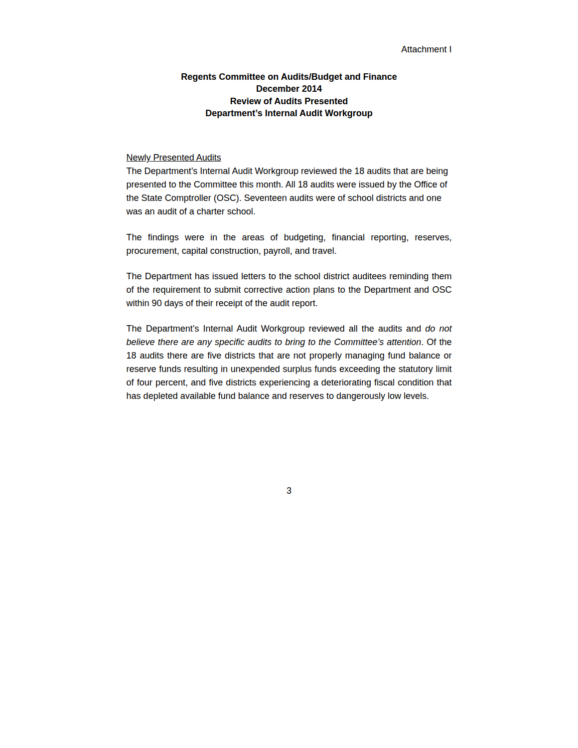Attachment I
Regents Committee on Audits/Budget and Finance
December 2014
Review of Audits Presented
Department’s Internal Audit Workgroup
Newly Presented Audits
The Department’s Internal Audit Workgroup reviewed the 18 audits that are being presented to the Committee this month. All 18 audits were issued by the Office of the State Comptroller (OSC). Seventeen audits were of school districts and one was an audit of a charter school.
The findings were in the areas of budgeting, financial reporting, reserves, procurement, capital construction, payroll, and travel.
The Department has issued letters to the school district auditees reminding them of the requirement to submit corrective action plans to the Department and OSC within 90 days of their receipt of the audit report.
The Department’s Internal Audit Workgroup reviewed all the audits and do not believe there are any specific audits to bring to the Committee’s attention. Of the 18 audits there are five districts that are not properly managing fund balance or reserve funds resulting in unexpended surplus funds exceeding the statutory limit of four percent, and five districts experiencing a deteriorating fiscal condition that has depleted available fund balance and reserves to dangerously low levels.
3